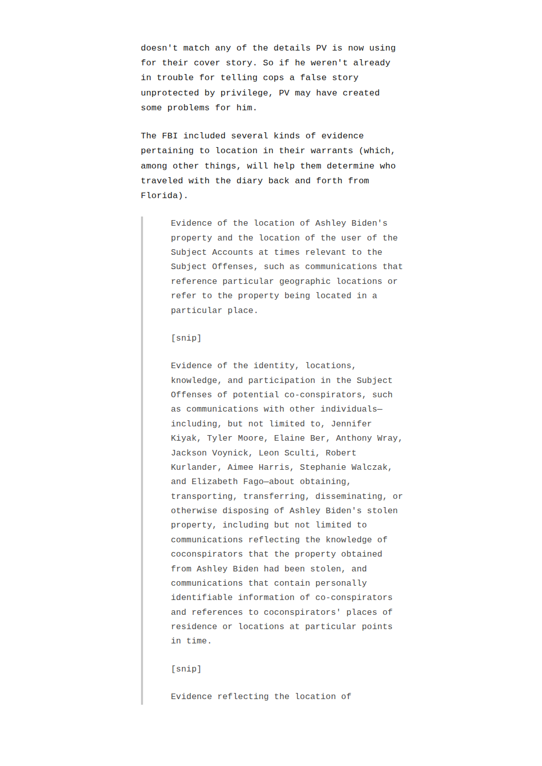doesn't match any of the details PV is now using for their cover story. So if he weren't already in trouble for telling cops a false story unprotected by privilege, PV may have created some problems for him.
The FBI included several kinds of evidence pertaining to location in their warrants (which, among other things, will help them determine who traveled with the diary back and forth from Florida).
Evidence of the location of Ashley Biden's property and the location of the user of the Subject Accounts at times relevant to the Subject Offenses, such as communications that reference particular geographic locations or refer to the property being located in a particular place.
[snip]
Evidence of the identity, locations, knowledge, and participation in the Subject Offenses of potential co-conspirators, such as communications with other individuals—including, but not limited to, Jennifer Kiyak, Tyler Moore, Elaine Ber, Anthony Wray, Jackson Voynick, Leon Sculti, Robert Kurlander, Aimee Harris, Stephanie Walczak, and Elizabeth Fago—about obtaining, transporting, transferring, disseminating, or otherwise disposing of Ashley Biden's stolen property, including but not limited to communications reflecting the knowledge of coconspirators that the property obtained from Ashley Biden had been stolen, and communications that contain personally identifiable information of co-conspirators and references to coconspirators' places of residence or locations at particular points in time.
[snip]
Evidence reflecting the location of